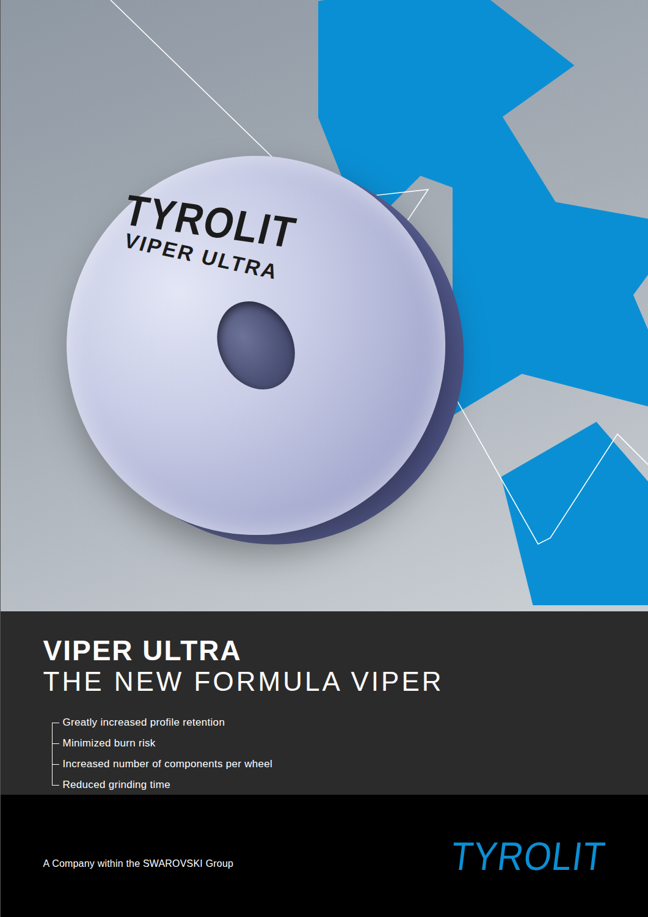TYROLIT VIPER ULTRA
VIPER ULTRA THE NEW FORMULA VIPER
Greatly increased profile retention
Minimized burn risk
Increased number of components per wheel
Reduced grinding time
A Company within the SWAROVSKI Group
TYROLIT